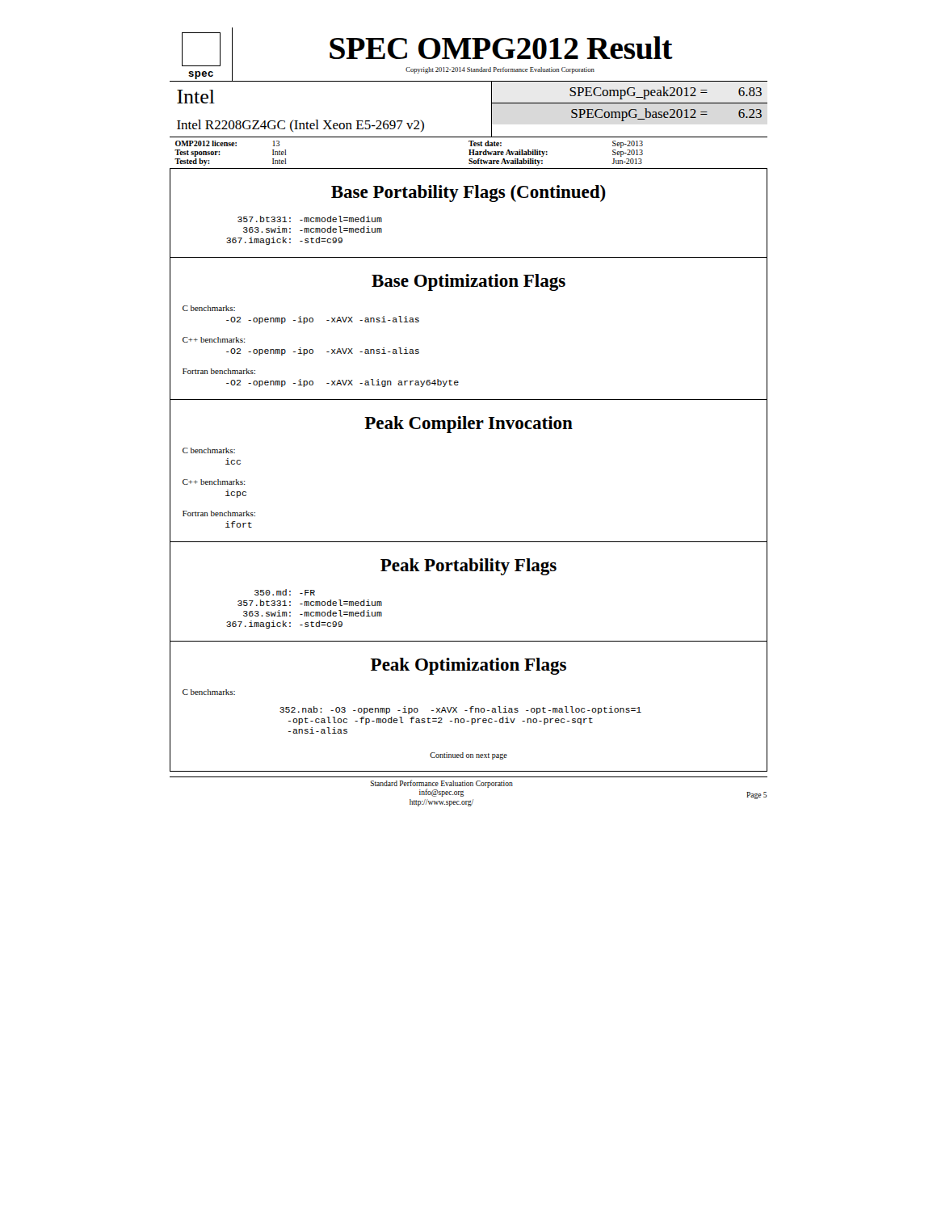spec
SPEC OMPG2012 Result
Copyright 2012-2014 Standard Performance Evaluation Corporation
Intel Intel R2208GZ4GC (Intel Xeon E5-2697 v2)
SPECompG_peak2012 =
6.83
SPECompG_base2012 =
6.23
OMP2012 license: 13
Test sponsor: Intel
Tested by: Intel
Test date: Sep-2013
Hardware Availability: Sep-2013
Software Availability: Jun-2013
Base Portability Flags (Continued)
357.bt331: -mcmodel=medium
363.swim: -mcmodel=medium
367.imagick: -std=c99
Base Optimization Flags
C benchmarks:
-O2 -openmp -ipo -xAVX -ansi-alias
C++ benchmarks:
-O2 -openmp -ipo -xAVX -ansi-alias
Fortran benchmarks:
-O2 -openmp -ipo -xAVX -align array64byte
Peak Compiler Invocation
C benchmarks:
icc
C++ benchmarks:
icpc
Fortran benchmarks:
ifort
Peak Portability Flags
350.md: -FR
357.bt331: -mcmodel=medium
363.swim: -mcmodel=medium
367.imagick: -std=c99
Peak Optimization Flags
C benchmarks:
352.nab: -O3 -openmp -ipo -xAVX -fno-alias -opt-malloc-options=1
-opt-calloc -fp-model fast=2 -no-prec-div -no-prec-sqrt
-ansi-alias
Continued on next page
Standard Performance Evaluation Corporation
info@spec.org
http://www.spec.org/
Page 5